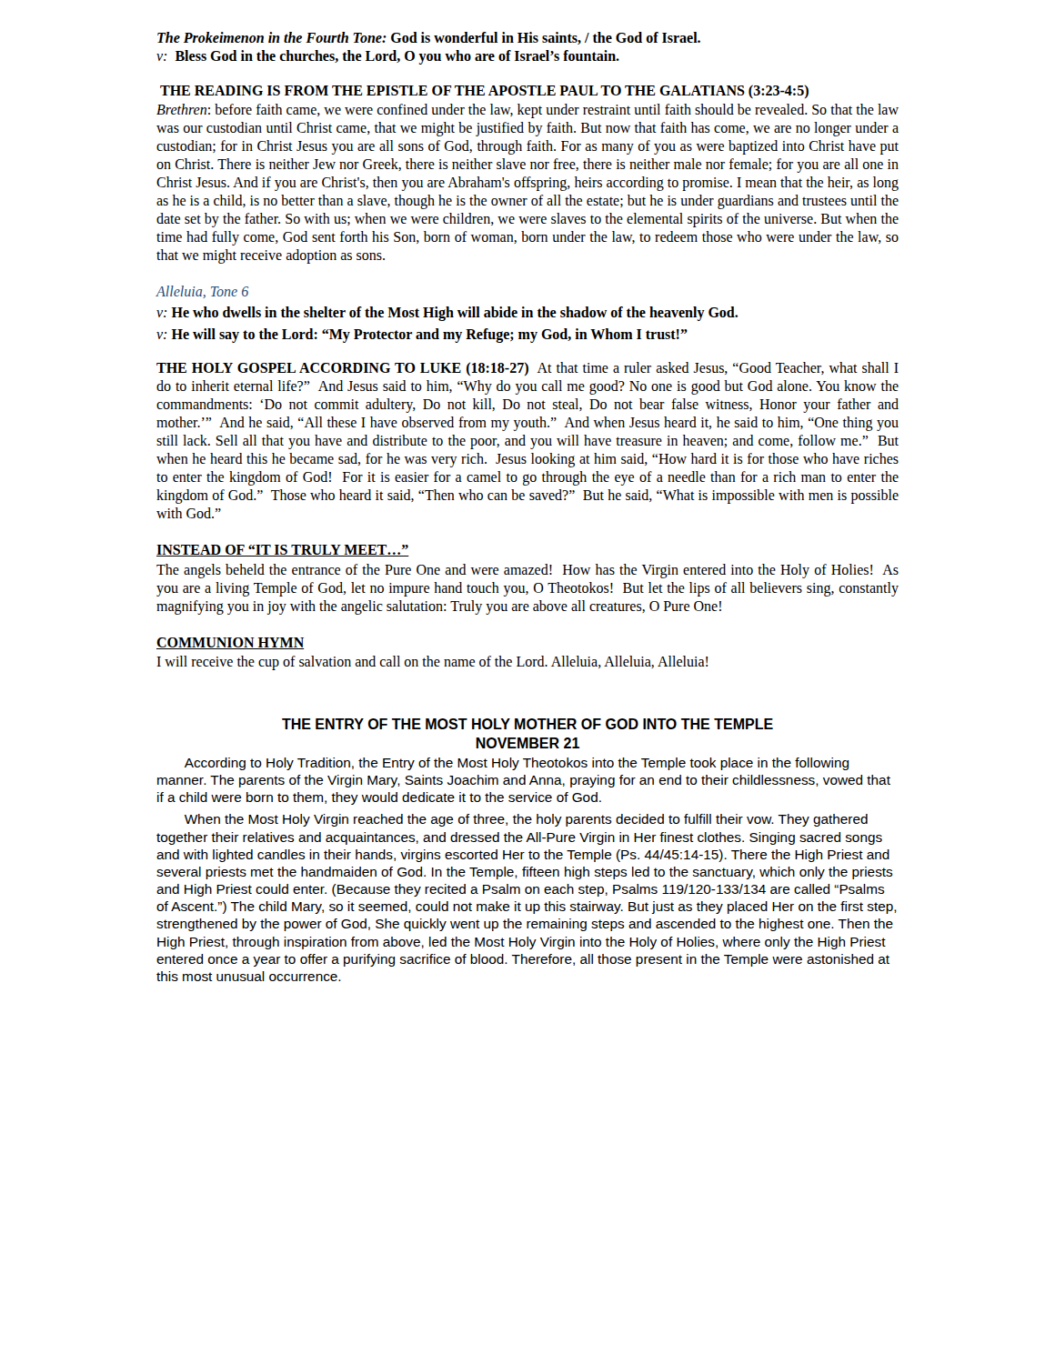The Prokeimenon in the Fourth Tone: God is wonderful in His saints, / the God of Israel.
v: Bless God in the churches, the Lord, O you who are of Israel’s fountain.
THE READING IS FROM THE EPISTLE OF THE APOSTLE PAUL TO THE GALATIANS (3:23-4:5)
Brethren: before faith came, we were confined under the law, kept under restraint until faith should be revealed. So that the law was our custodian until Christ came, that we might be justified by faith. But now that faith has come, we are no longer under a custodian; for in Christ Jesus you are all sons of God, through faith. For as many of you as were baptized into Christ have put on Christ. There is neither Jew nor Greek, there is neither slave nor free, there is neither male nor female; for you are all one in Christ Jesus. And if you are Christ's, then you are Abraham's offspring, heirs according to promise. I mean that the heir, as long as he is a child, is no better than a slave, though he is the owner of all the estate; but he is under guardians and trustees until the date set by the father. So with us; when we were children, we were slaves to the elemental spirits of the universe. But when the time had fully come, God sent forth his Son, born of woman, born under the law, to redeem those who were under the law, so that we might receive adoption as sons.
Alleluia, Tone 6
v: He who dwells in the shelter of the Most High will abide in the shadow of the heavenly God.
v: He will say to the Lord: “My Protector and my Refuge; my God, in Whom I trust!”
THE HOLY GOSPEL ACCORDING TO LUKE (18:18-27) At that time a ruler asked Jesus, “Good Teacher, what shall I do to inherit eternal life?” And Jesus said to him, “Why do you call me good? No one is good but God alone. You know the commandments: ‘Do not commit adultery, Do not kill, Do not steal, Do not bear false witness, Honor your father and mother.’” And he said, “All these I have observed from my youth.” And when Jesus heard it, he said to him, “One thing you still lack. Sell all that you have and distribute to the poor, and you will have treasure in heaven; and come, follow me.” But when he heard this he became sad, for he was very rich. Jesus looking at him said, “How hard it is for those who have riches to enter the kingdom of God! For it is easier for a camel to go through the eye of a needle than for a rich man to enter the kingdom of God.” Those who heard it said, “Then who can be saved?” But he said, “What is impossible with men is possible with God.”
INSTEAD OF “IT IS TRULY MEET…”
The angels beheld the entrance of the Pure One and were amazed! How has the Virgin entered into the Holy of Holies! As you are a living Temple of God, let no impure hand touch you, O Theotokos! But let the lips of all believers sing, constantly magnifying you in joy with the angelic salutation: Truly you are above all creatures, O Pure One!
COMMUNION HYMN
I will receive the cup of salvation and call on the name of the Lord. Alleluia, Alleluia, Alleluia!
THE ENTRY OF THE MOST HOLY MOTHER OF GOD INTO THE TEMPLE
NOVEMBER 21
According to Holy Tradition, the Entry of the Most Holy Theotokos into the Temple took place in the following manner. The parents of the Virgin Mary, Saints Joachim and Anna, praying for an end to their childlessness, vowed that if a child were born to them, they would dedicate it to the service of God.
When the Most Holy Virgin reached the age of three, the holy parents decided to fulfill their vow. They gathered together their relatives and acquaintances, and dressed the All-Pure Virgin in Her finest clothes. Singing sacred songs and with lighted candles in their hands, virgins escorted Her to the Temple (Ps. 44/45:14-15). There the High Priest and several priests met the handmaiden of God. In the Temple, fifteen high steps led to the sanctuary, which only the priests and High Priest could enter. (Because they recited a Psalm on each step, Psalms 119/120-133/134 are called “Psalms of Ascent.”) The child Mary, so it seemed, could not make it up this stairway. But just as they placed Her on the first step, strengthened by the power of God, She quickly went up the remaining steps and ascended to the highest one. Then the High Priest, through inspiration from above, led the Most Holy Virgin into the Holy of Holies, where only the High Priest entered once a year to offer a purifying sacrifice of blood. Therefore, all those present in the Temple were astonished at this most unusual occurrence.